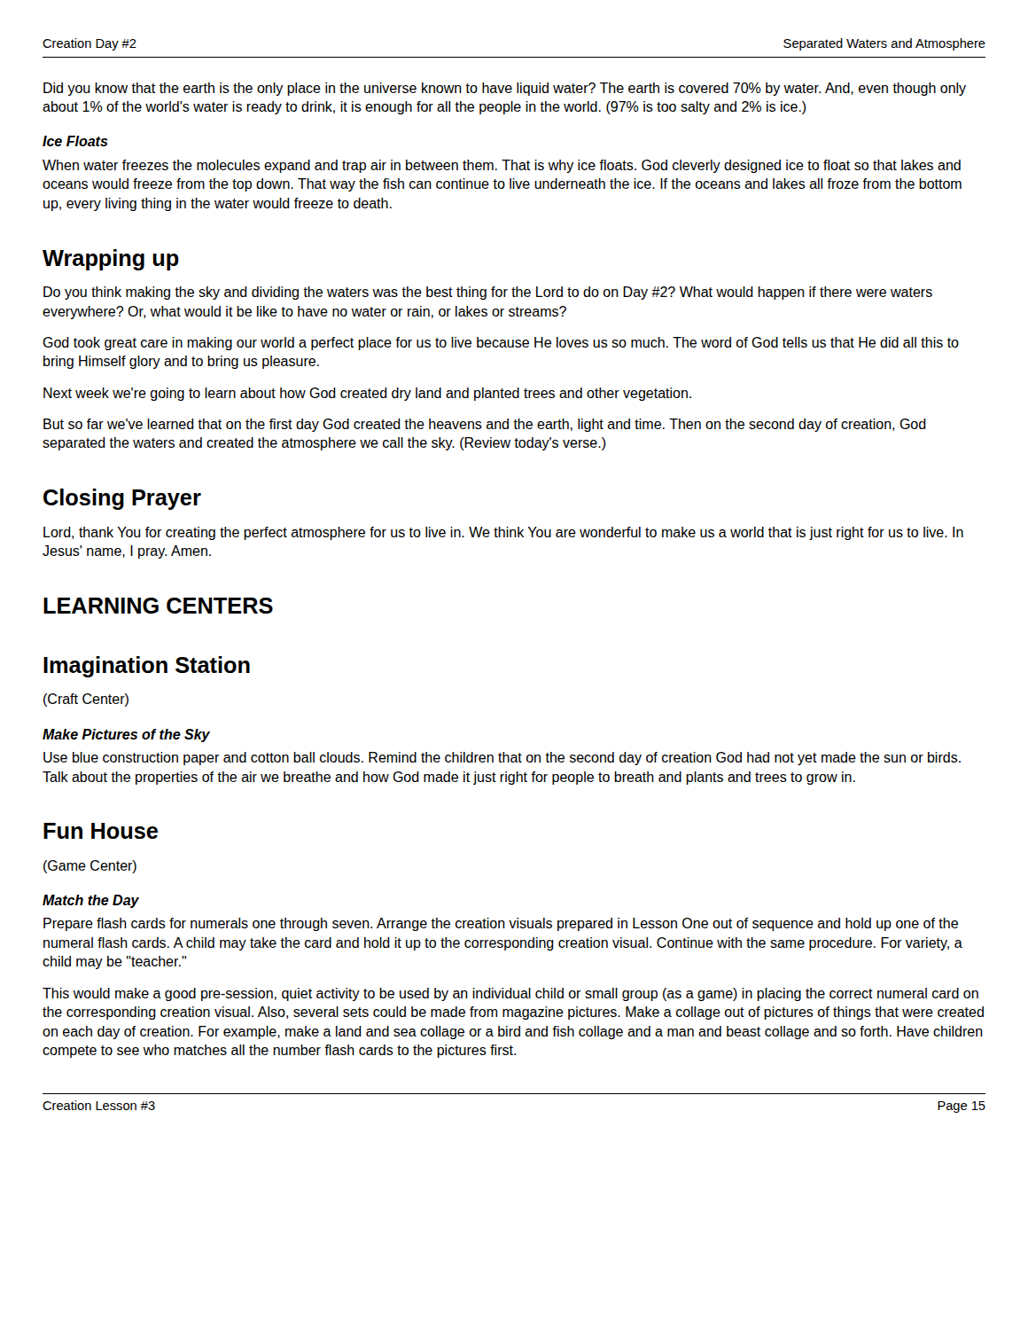Creation Day #2 Separated Waters and Atmosphere
Did you know that the earth is the only place in the universe known to have liquid water? The earth is covered 70% by water. And, even though only about 1% of the world's water is ready to drink, it is enough for all the people in the world. (97% is too salty and 2% is ice.)
Ice Floats
When water freezes the molecules expand and trap air in between them. That is why ice floats. God cleverly designed ice to float so that lakes and oceans would freeze from the top down. That way the fish can continue to live underneath the ice. If the oceans and lakes all froze from the bottom up, every living thing in the water would freeze to death.
Wrapping up
Do you think making the sky and dividing the waters was the best thing for the Lord to do on Day #2? What would happen if there were waters everywhere? Or, what would it be like to have no water or rain, or lakes or streams?
God took great care in making our world a perfect place for us to live because He loves us so much. The word of God tells us that He did all this to bring Himself glory and to bring us pleasure.
Next week we're going to learn about how God created dry land and planted trees and other vegetation.
But so far we've learned that on the first day God created the heavens and the earth, light and time. Then on the second day of creation, God separated the waters and created the atmosphere we call the sky. (Review today's verse.)
Closing Prayer
Lord, thank You for creating the perfect atmosphere for us to live in. We think You are wonderful to make us a world that is just right for us to live. In Jesus' name, I pray. Amen.
LEARNING CENTERS
Imagination Station
(Craft Center)
Make Pictures of the Sky
Use blue construction paper and cotton ball clouds. Remind the children that on the second day of creation God had not yet made the sun or birds. Talk about the properties of the air we breathe and how God made it just right for people to breath and plants and trees to grow in.
Fun House
(Game Center)
Match the Day
Prepare flash cards for numerals one through seven. Arrange the creation visuals prepared in Lesson One out of sequence and hold up one of the numeral flash cards. A child may take the card and hold it up to the corresponding creation visual. Continue with the same procedure. For variety, a child may be "teacher."
This would make a good pre-session, quiet activity to be used by an individual child or small group (as a game) in placing the correct numeral card on the corresponding creation visual. Also, several sets could be made from magazine pictures. Make a collage out of pictures of things that were created on each day of creation. For example, make a land and sea collage or a bird and fish collage and a man and beast collage and so forth. Have children compete to see who matches all the number flash cards to the pictures first.
Creation Lesson #3 Page 15